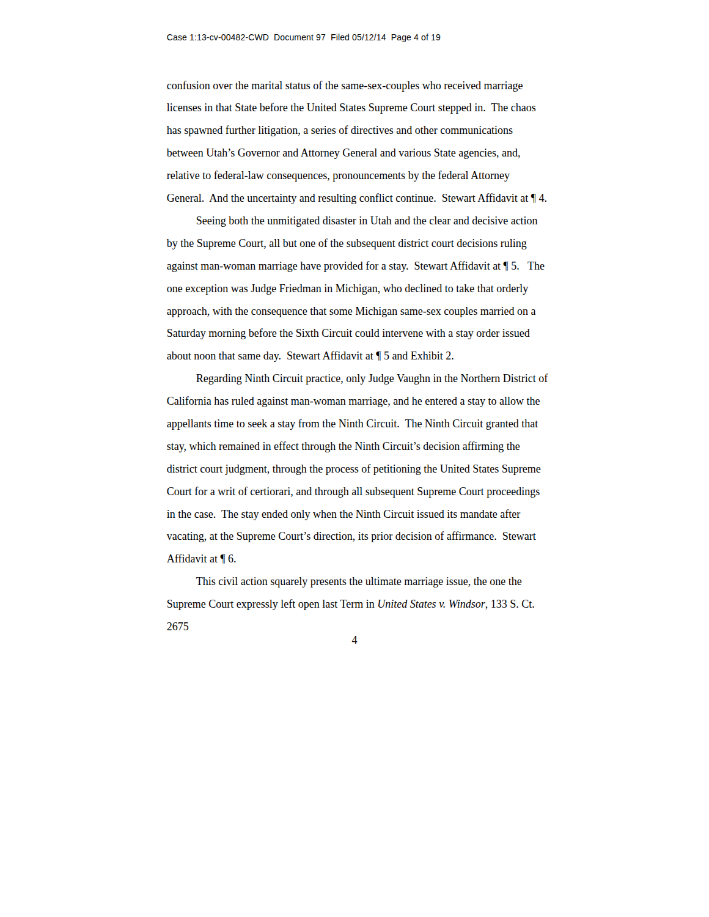Case 1:13-cv-00482-CWD Document 97 Filed 05/12/14 Page 4 of 19
confusion over the marital status of the same-sex-couples who received marriage licenses in that State before the United States Supreme Court stepped in. The chaos has spawned further litigation, a series of directives and other communications between Utah’s Governor and Attorney General and various State agencies, and, relative to federal-law consequences, pronouncements by the federal Attorney General. And the uncertainty and resulting conflict continue. Stewart Affidavit at ¶ 4.
Seeing both the unmitigated disaster in Utah and the clear and decisive action by the Supreme Court, all but one of the subsequent district court decisions ruling against man-woman marriage have provided for a stay. Stewart Affidavit at ¶ 5. The one exception was Judge Friedman in Michigan, who declined to take that orderly approach, with the consequence that some Michigan same-sex couples married on a Saturday morning before the Sixth Circuit could intervene with a stay order issued about noon that same day. Stewart Affidavit at ¶ 5 and Exhibit 2.
Regarding Ninth Circuit practice, only Judge Vaughn in the Northern District of California has ruled against man-woman marriage, and he entered a stay to allow the appellants time to seek a stay from the Ninth Circuit. The Ninth Circuit granted that stay, which remained in effect through the Ninth Circuit’s decision affirming the district court judgment, through the process of petitioning the United States Supreme Court for a writ of certiorari, and through all subsequent Supreme Court proceedings in the case. The stay ended only when the Ninth Circuit issued its mandate after vacating, at the Supreme Court’s direction, its prior decision of affirmance. Stewart Affidavit at ¶ 6.
This civil action squarely presents the ultimate marriage issue, the one the Supreme Court expressly left open last Term in United States v. Windsor, 133 S. Ct. 2675
4